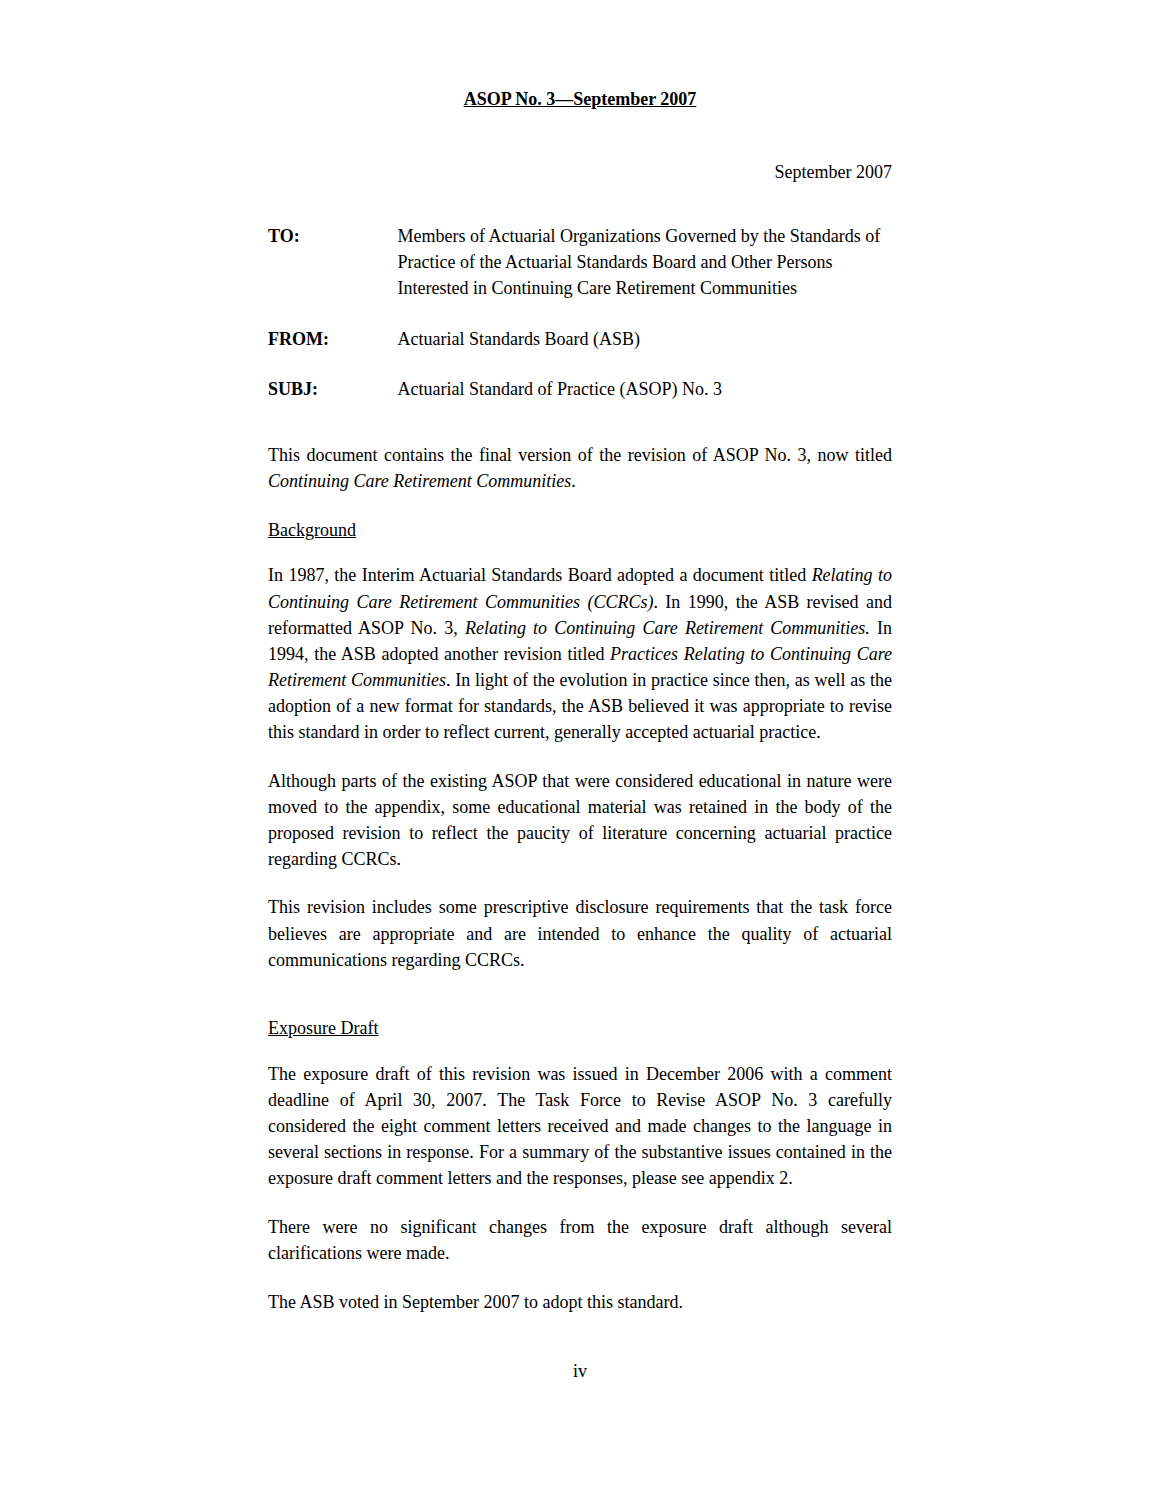ASOP No. 3—September 2007
September 2007
| TO: | Members of Actuarial Organizations Governed by the Standards of Practice of the Actuarial Standards Board and Other Persons Interested in Continuing Care Retirement Communities |
| FROM: | Actuarial Standards Board (ASB) |
| SUBJ: | Actuarial Standard of Practice (ASOP) No. 3 |
This document contains the final version of the revision of ASOP No. 3, now titled Continuing Care Retirement Communities.
Background
In 1987, the Interim Actuarial Standards Board adopted a document titled Relating to Continuing Care Retirement Communities (CCRCs). In 1990, the ASB revised and reformatted ASOP No. 3, Relating to Continuing Care Retirement Communities. In 1994, the ASB adopted another revision titled Practices Relating to Continuing Care Retirement Communities. In light of the evolution in practice since then, as well as the adoption of a new format for standards, the ASB believed it was appropriate to revise this standard in order to reflect current, generally accepted actuarial practice.
Although parts of the existing ASOP that were considered educational in nature were moved to the appendix, some educational material was retained in the body of the proposed revision to reflect the paucity of literature concerning actuarial practice regarding CCRCs.
This revision includes some prescriptive disclosure requirements that the task force believes are appropriate and are intended to enhance the quality of actuarial communications regarding CCRCs.
Exposure Draft
The exposure draft of this revision was issued in December 2006 with a comment deadline of April 30, 2007. The Task Force to Revise ASOP No. 3 carefully considered the eight comment letters received and made changes to the language in several sections in response. For a summary of the substantive issues contained in the exposure draft comment letters and the responses, please see appendix 2.
There were no significant changes from the exposure draft although several clarifications were made.
The ASB voted in September 2007 to adopt this standard.
iv